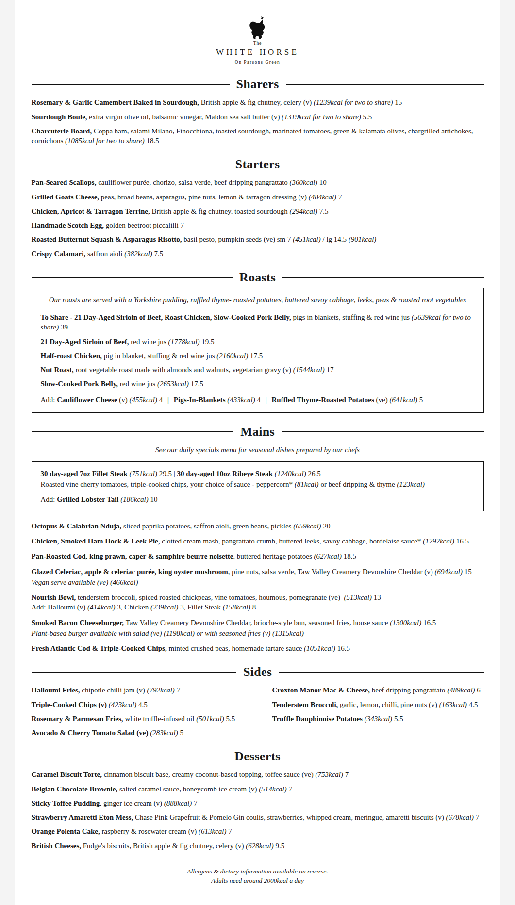The
WHITE HORSE
On Parsons Green
Sharers
Rosemary & Garlic Camembert Baked in Sourdough, British apple & fig chutney, celery (v) (1239kcal for two to share) 15
Sourdough Boule, extra virgin olive oil, balsamic vinegar, Maldon sea salt butter (v) (1319kcal for two to share) 5.5
Charcuterie Board, Coppa ham, salami Milano, Finocchiona, toasted sourdough, marinated tomatoes, green & kalamata olives, chargrilled artichokes, cornichons (1085kcal for two to share) 18.5
Starters
Pan-Seared Scallops, cauliflower purée, chorizo, salsa verde, beef dripping pangrattato (360kcal) 10
Grilled Goats Cheese, peas, broad beans, asparagus, pine nuts, lemon & tarragon dressing (v) (484kcal) 7
Chicken, Apricot & Tarragon Terrine, British apple & fig chutney, toasted sourdough (294kcal) 7.5
Handmade Scotch Egg, golden beetroot piccalilli 7
Roasted Butternut Squash & Asparagus Risotto, basil pesto, pumpkin seeds (ve) sm 7 (451kcal) / lg 14.5 (901kcal)
Crispy Calamari, saffron aioli (382kcal) 7.5
Roasts
Our roasts are served with a Yorkshire pudding, ruffled thyme- roasted potatoes, buttered savoy cabbage, leeks, peas & roasted root vegetables
To Share - 21 Day-Aged Sirloin of Beef, Roast Chicken, Slow-Cooked Pork Belly, pigs in blankets, stuffing & red wine jus (5639kcal for two to share) 39
21 Day-Aged Sirloin of Beef, red wine jus (1778kcal) 19.5
Half-roast Chicken, pig in blanket, stuffing & red wine jus (2160kcal) 17.5
Nut Roast, root vegetable roast made with almonds and walnuts, vegetarian gravy (v) (1544kcal) 17
Slow-Cooked Pork Belly, red wine jus (2653kcal) 17.5
Add: Cauliflower Cheese (v) (455kcal) 4 | Pigs-In-Blankets (433kcal) 4 | Ruffled Thyme-Roasted Potatoes (ve) (641kcal) 5
Mains
See our daily specials menu for seasonal dishes prepared by our chefs
30 day-aged 7oz Fillet Steak (751kcal) 29.5 | 30 day-aged 10oz Ribeye Steak (1240kcal) 26.5
Roasted vine cherry tomatoes, triple-cooked chips, your choice of sauce - peppercorn* (81kcal) or beef dripping & thyme (123kcal)
Add: Grilled Lobster Tail (186kcal) 10
Octopus & Calabrian Nduja, sliced paprika potatoes, saffron aioli, green beans, pickles (659kcal) 20
Chicken, Smoked Ham Hock & Leek Pie, clotted cream mash, pangrattato crumb, buttered leeks, savoy cabbage, bordelaise sauce* (1292kcal) 16.5
Pan-Roasted Cod, king prawn, caper & samphire beurre noisette, buttered heritage potatoes (627kcal) 18.5
Glazed Celeriac, apple & celeriac purée, king oyster mushroom, pine nuts, salsa verde, Taw Valley Creamery Devonshire Cheddar (v) (694kcal) 15
Vegan serve available (ve) (466kcal)
Nourish Bowl, tenderstem broccoli, spiced roasted chickpeas, vine tomatoes, houmous, pomegranate (ve) (513kcal) 13
Add: Halloumi (v) (414kcal) 3, Chicken (239kcal) 3, Fillet Steak (158kcal) 8
Smoked Bacon Cheeseburger, Taw Valley Creamery Devonshire Cheddar, brioche-style bun, seasoned fries, house sauce (1300kcal) 16.5
Plant-based burger available with salad (ve) (1198kcal) or with seasoned fries (v) (1315kcal)
Fresh Atlantic Cod & Triple-Cooked Chips, minted crushed peas, homemade tartare sauce (1051kcal) 16.5
Sides
Halloumi Fries, chipotle chilli jam (v) (792kcal) 7
Croxton Manor Mac & Cheese, beef dripping pangrattato (489kcal) 6
Triple-Cooked Chips (v) (423kcal) 4.5
Tenderstem Broccoli, garlic, lemon, chilli, pine nuts (v) (163kcal) 4.5
Rosemary & Parmesan Fries, white truffle-infused oil (501kcal) 5.5
Truffle Dauphinoise Potatoes (343kcal) 5.5
Avocado & Cherry Tomato Salad (ve) (283kcal) 5
Desserts
Caramel Biscuit Torte, cinnamon biscuit base, creamy coconut-based topping, toffee sauce (ve) (753kcal) 7
Belgian Chocolate Brownie, salted caramel sauce, honeycomb ice cream (v) (514kcal) 7
Sticky Toffee Pudding, ginger ice cream (v) (888kcal) 7
Strawberry Amaretti Eton Mess, Chase Pink Grapefruit & Pomelo Gin coulis, strawberries, whipped cream, meringue, amaretti biscuits (v) (678kcal) 7
Orange Polenta Cake, raspberry & rosewater cream (v) (613kcal) 7
British Cheeses, Fudge's biscuits, British apple & fig chutney, celery (v) (628kcal) 9.5
Allergens & dietary information available on reverse.
Adults need around 2000kcal a day